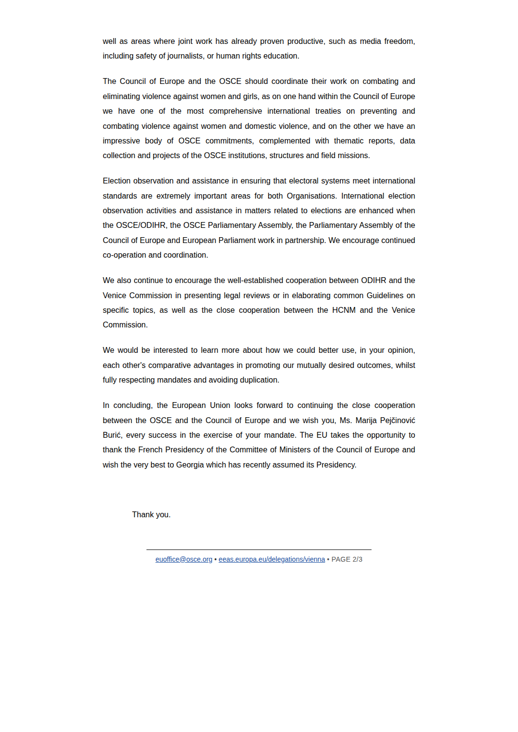well as areas where joint work has already proven productive, such as media freedom, including safety of journalists, or human rights education.
The Council of Europe and the OSCE should coordinate their work on combating and eliminating violence against women and girls, as on one hand within the Council of Europe we have one of the most comprehensive international treaties on preventing and combating violence against women and domestic violence, and on the other we have an impressive body of OSCE commitments, complemented with thematic reports, data collection and projects of the OSCE institutions, structures and field missions.
Election observation and assistance in ensuring that electoral systems meet international standards are extremely important areas for both Organisations. International election observation activities and assistance in matters related to elections are enhanced when the OSCE/ODIHR, the OSCE Parliamentary Assembly, the Parliamentary Assembly of the Council of Europe and European Parliament work in partnership. We encourage continued co-operation and coordination.
We also continue to encourage the well-established cooperation between ODIHR and the Venice Commission in presenting legal reviews or in elaborating common Guidelines on specific topics, as well as the close cooperation between the HCNM and the Venice Commission.
We would be interested to learn more about how we could better use, in your opinion, each other's comparative advantages in promoting our mutually desired outcomes, whilst fully respecting mandates and avoiding duplication.
In concluding, the European Union looks forward to continuing the close cooperation between the OSCE and the Council of Europe and we wish you, Ms. Marija Pejčinović Burić, every success in the exercise of your mandate. The EU takes the opportunity to thank the French Presidency of the Committee of Ministers of the Council of Europe and wish the very best to Georgia which has recently assumed its Presidency.
Thank you.
euoffice@osce.org • eeas.europa.eu/delegations/vienna • PAGE 2/3